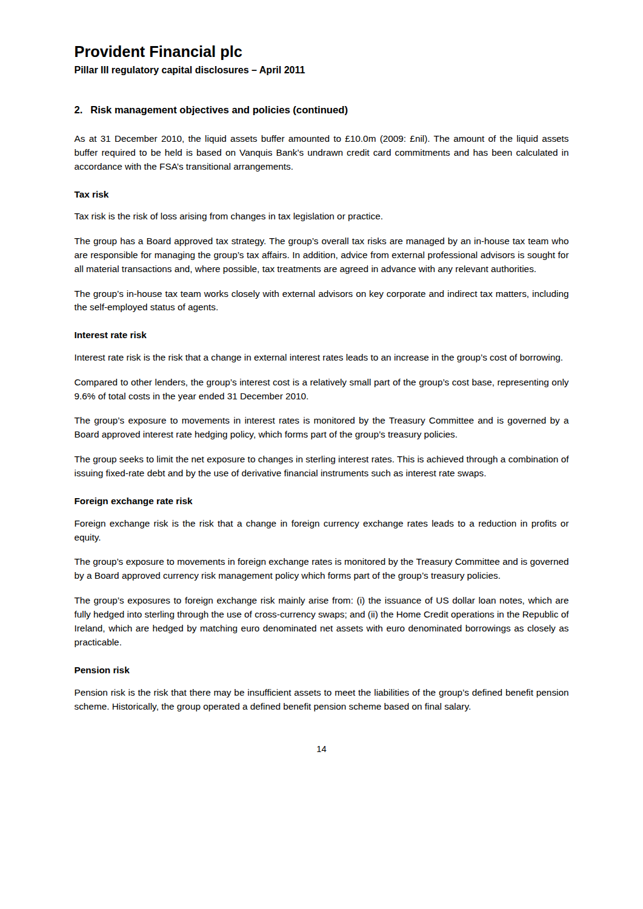Provident Financial plc
Pillar III regulatory capital disclosures – April 2011
2. Risk management objectives and policies (continued)
As at 31 December 2010, the liquid assets buffer amounted to £10.0m (2009: £nil). The amount of the liquid assets buffer required to be held is based on Vanquis Bank’s undrawn credit card commitments and has been calculated in accordance with the FSA’s transitional arrangements.
Tax risk
Tax risk is the risk of loss arising from changes in tax legislation or practice.
The group has a Board approved tax strategy. The group’s overall tax risks are managed by an in-house tax team who are responsible for managing the group’s tax affairs. In addition, advice from external professional advisors is sought for all material transactions and, where possible, tax treatments are agreed in advance with any relevant authorities.
The group’s in-house tax team works closely with external advisors on key corporate and indirect tax matters, including the self-employed status of agents.
Interest rate risk
Interest rate risk is the risk that a change in external interest rates leads to an increase in the group’s cost of borrowing.
Compared to other lenders, the group’s interest cost is a relatively small part of the group’s cost base, representing only 9.6% of total costs in the year ended 31 December 2010.
The group’s exposure to movements in interest rates is monitored by the Treasury Committee and is governed by a Board approved interest rate hedging policy, which forms part of the group’s treasury policies.
The group seeks to limit the net exposure to changes in sterling interest rates. This is achieved through a combination of issuing fixed-rate debt and by the use of derivative financial instruments such as interest rate swaps.
Foreign exchange rate risk
Foreign exchange risk is the risk that a change in foreign currency exchange rates leads to a reduction in profits or equity.
The group’s exposure to movements in foreign exchange rates is monitored by the Treasury Committee and is governed by a Board approved currency risk management policy which forms part of the group’s treasury policies.
The group’s exposures to foreign exchange risk mainly arise from: (i) the issuance of US dollar loan notes, which are fully hedged into sterling through the use of cross-currency swaps; and (ii) the Home Credit operations in the Republic of Ireland, which are hedged by matching euro denominated net assets with euro denominated borrowings as closely as practicable.
Pension risk
Pension risk is the risk that there may be insufficient assets to meet the liabilities of the group’s defined benefit pension scheme. Historically, the group operated a defined benefit pension scheme based on final salary.
14